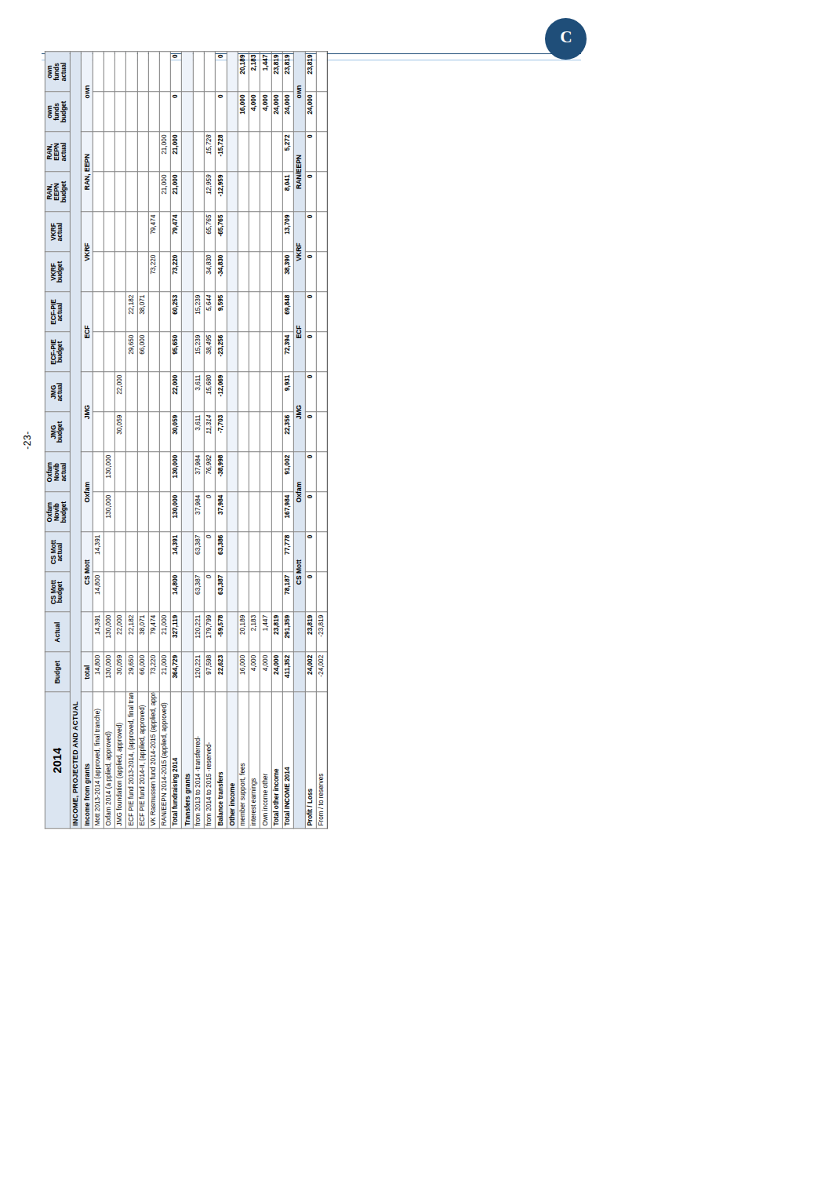C
-23-
| 2014 | Budget | Actual | CS Mott budget | CS Mott actual | Oxfam Novib budget | Oxfam Novib actual | JMG budget | JMG actual | ECF-PIE budget | ECF-PIE actual | VKRF budget | VKRF actual | RAN, EEPN budget | RAN, EEPN actual | own funds budget | own funds actual |
| --- | --- | --- | --- | --- | --- | --- | --- | --- | --- | --- | --- | --- | --- | --- | --- | --- |
| INCOME, PROJECTED AND ACTUAL |
| Income from grants | total | | CS Mott | Oxfam | JMG | ECF | VKRF | RAN, EEPN | own |
| Mott 2013-2014 (approved, final tranche) | 14,800 | 14,391 | 14,800 | 14,391 | | | | | | | | | | | | |
| Oxfam 2014 (a pplied, approved) | 130,000 | 130,000 | | | 130,000 | 130,000 | | | | | | | | | | |
| JMG foundation (applied, approved) | 30,059 | 22,000 | | | | | 30,059 | 22,000 | | | | | | | | |
| ECF PIE fund 2013-2014, (approved, final tranche) | 29,650 | 22,182 | | | | | | | 29,650 | 22,182 | | | | | | |
| ECF PIE fund 2014-II, (applied, approved) | 66,000 | 38,071 | | | | | | | 66,000 | 38,071 | | | | | | |
| VK Rasmussen fund 2014-2015 (applied, approved) | 73,220 | 79,474 | | | | | | | | | 73,220 | 79,474 | | | | |
| RAN/EEPN 2014-2015 (applied, approved) | 21,000 | 21,000 | | | | | | | | | | | 21,000 | 21,000 | | |
| Total fundraising 2014 | 364,729 | 327,119 | 14,800 | 14,391 | 130,000 | 130,000 | 30,059 | 22,000 | 95,650 | 60,253 | 73,220 | 79,474 | 21,000 | 21,000 | 0 | 0 |
| Transfers grants | | | | | | | | | | | | | | | | |
| from 2013 to 2014 -transferred- | 120,221 | 120,221 | 63,387 | 63,387 | 37,984 | 37,984 | 3,611 | 3,611 | 15,239 | 15,239 | | | | | | |
| from 2014 to 2015 -reserved- | 97,598 | 179,799 | 0 | 0 | 0 | 76,982 | 11,314 | 15,680 | 38,495 | 5,644 | 34,830 | 65,765 | 12,959 | 15,728 | | |
| Balance transfers | 22,623 | -59,578 | 63,387 | 63,386 | 37,984 | -38,998 | -7,703 | -12,069 | -23,256 | 9,595 | -34,830 | -65,765 | -12,959 | -15,728 | 0 | 0 |
| Other income | | | | | | | | | | | | | | | | |
| member support, fees | 16,000 | 20,189 | | | | | | | | | | | | | 16,000 | 20,189 |
| interest earnings | 4,000 | 2,183 | | | | | | | | | | | | | 4,000 | 2,183 |
| Own income other | 4,000 | 1,447 | | | | | | | | | | | | | 4,000 | 1,447 |
| Total other income | 24,000 | 23,819 | | | | | | | | | | | | | 24,000 | 23,819 |
| Total INCOME 2014 | 411,352 | 291,359 | 78,187 | 77,778 | 167,984 | 91,002 | 22,356 | 9,931 | 72,394 | 69,848 | 38,390 | 13,709 | 8,041 | 5,272 | 24,000 | 23,819 |
| | | | CS Mott | Oxfam | JMG | ECF | VKRF | RAN/EEPN | own |
| Profit / Loss | 24,002 | 23,819 | 0 | 0 | 0 | 0 | 0 | 0 | 0 | 0 | 0 | 0 | 0 | 0 | 24,000 | 23,819 |
| From / to reserves | -24,002 | -23,819 | | | | | | | | | | | | | | |